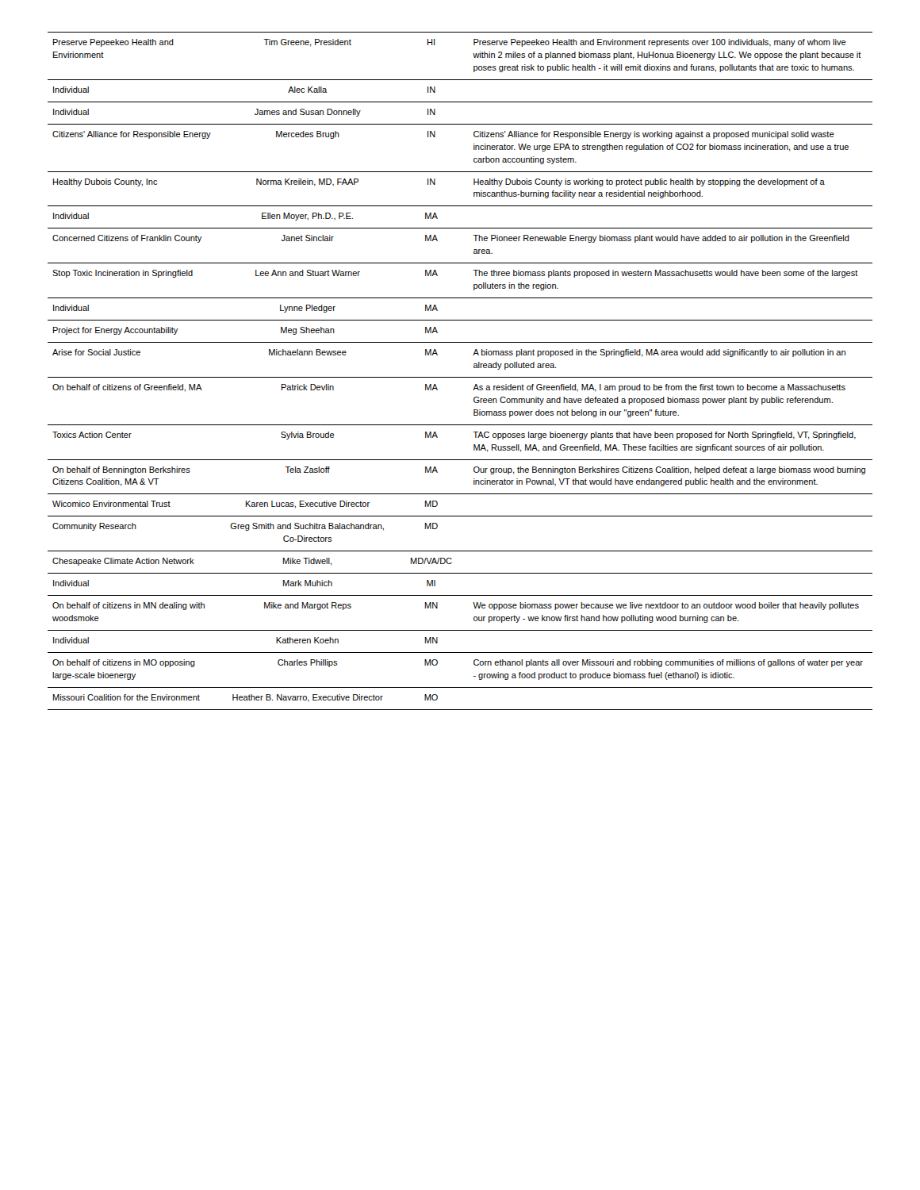| Preserve Pepeekeo Health and Envirionment | Tim Greene, President | HI | Preserve Pepeekeo Health and Environment represents over 100 individuals, many of whom live within 2 miles of a planned biomass plant, HuHonua Bioenergy LLC. We oppose the plant because it poses great risk to public health - it will emit dioxins and furans, pollutants that are toxic to humans. |
| Individual | Alec Kalla | IN | |
| Individual | James and Susan Donnelly | IN | |
| Citizens' Alliance for Responsible Energy | Mercedes Brugh | IN | Citizens' Alliance for Responsible Energy is working against a proposed municipal solid waste incinerator. We urge EPA to strengthen regulation of CO2 for biomass incineration, and use a true carbon accounting system. |
| Healthy Dubois County, Inc | Norma Kreilein, MD, FAAP | IN | Healthy Dubois County is working to protect public health by stopping the development of a miscanthus-burning facility near a residential neighborhood. |
| Individual | Ellen Moyer, Ph.D., P.E. | MA | |
| Concerned Citizens of Franklin County | Janet Sinclair | MA | The Pioneer Renewable Energy biomass plant would have added to air pollution in the Greenfield area. |
| Stop Toxic Incineration in Springfield | Lee Ann and Stuart Warner | MA | The three biomass plants proposed in western Massachusetts would have been some of the largest polluters in the region. |
| Individual | Lynne Pledger | MA | |
| Project for Energy Accountability | Meg Sheehan | MA | |
| Arise for Social Justice | Michaelann Bewsee | MA | A biomass plant proposed in the Springfield, MA area would add significantly to air pollution in an already polluted area. |
| On behalf of citizens of Greenfield, MA | Patrick Devlin | MA | As a resident of Greenfield, MA, I am proud to be from the first town to become a Massachusetts Green Community and have defeated a proposed biomass power plant by public referendum. Biomass power does not belong in our "green" future. |
| Toxics Action Center | Sylvia Broude | MA | TAC opposes large bioenergy plants that have been proposed for North Springfield, VT, Springfield, MA, Russell, MA, and Greenfield, MA. These facilties are signficant sources of air pollution. |
| On behalf of Bennington Berkshires Citizens Coalition, MA & VT | Tela Zasloff | MA | Our group, the Bennington Berkshires Citizens Coalition, helped defeat a large biomass wood burning incinerator in Pownal, VT that would have endangered public health and the environment. |
| Wicomico Environmental Trust | Karen Lucas, Executive Director | MD | |
| Community Research | Greg Smith and Suchitra Balachandran, Co-Directors | MD | |
| Chesapeake Climate Action Network | Mike Tidwell, | MD/VA/DC | |
| Individual | Mark Muhich | MI | |
| On behalf of citizens in MN dealing with woodsmoke | Mike and Margot Reps | MN | We oppose biomass power because we live nextdoor to an outdoor wood boiler that heavily pollutes our property - we know first hand how polluting wood burning can be. |
| Individual | Katheren Koehn | MN | |
| On behalf of citizens in MO opposing large-scale bioenergy | Charles Phillips | MO | Corn ethanol plants all over Missouri and robbing communities of millions of gallons of water per year - growing a food product to produce biomass fuel (ethanol) is idiotic. |
| Missouri Coalition for the Environment | Heather B. Navarro, Executive Director | MO | |